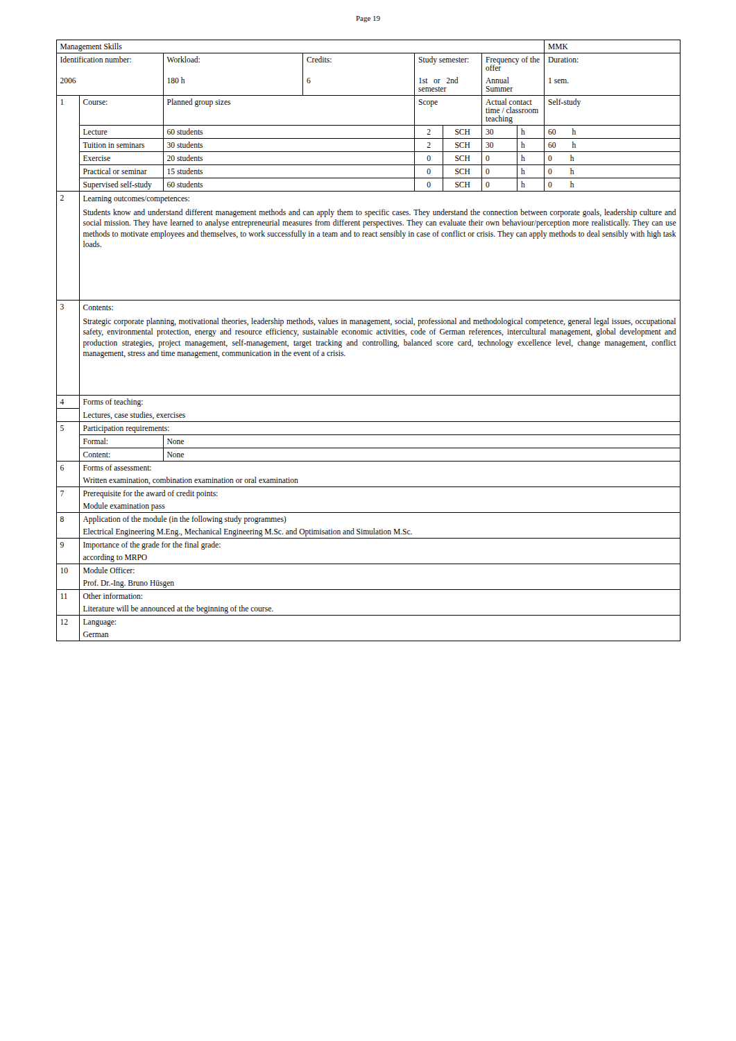Page 19
| Management Skills | MMK |
| Identification number: | Workload: | Credits: | Study semester: | Frequency of the offer | Duration: |
| 2006 | 180 h | 6 | 1st or 2nd semester | Annual Summer | 1 sem. |
| 1 | Course: | Planned group sizes | Scope | Actual contact time / classroom teaching | Self-study |
| Lecture | 60 students | 2 | SCH | 30 | h | 60 h |
| Tuition in seminars | 30 students | 2 | SCH | 30 | h | 60 h |
| Exercise | 20 students | 0 | SCH | 0 | h | 0 h |
| Practical or seminar | 15 students | 0 | SCH | 0 | h | 0 h |
| Supervised self-study | 60 students | 0 | SCH | 0 | h | 0 h |
| 2 | Learning outcomes/competences: Students know and understand different management methods and can apply them to specific cases. They understand the connection between corporate goals, leadership culture and social mission. They have learned to analyse entrepreneurial measures from different perspectives. They can evaluate their own behaviour/perception more realistically. They can use methods to motivate employees and themselves, to work successfully in a team and to react sensibly in case of conflict or crisis. They can apply methods to deal sensibly with high task loads. |
| 3 | Contents: Strategic corporate planning, motivational theories, leadership methods, values in management, social, professional and methodological competence, general legal issues, occupational safety, environmental protection, energy and resource efficiency, sustainable economic activities, code of German references, intercultural management, global development and production strategies, project management, self-management, target tracking and controlling, balanced score card, technology excellence level, change management, conflict management, stress and time management, communication in the event of a crisis. |
| 4 | Forms of teaching: |
| | Lectures, case studies, exercises |
| 5 | Participation requirements: |
| Formal: | None |
| Content: | None |
| 6 | Forms of assessment: |
| Written examination, combination examination or oral examination |
| 7 | Prerequisite for the award of credit points: |
| Module examination pass |
| 8 | Application of the module (in the following study programmes) |
| Electrical Engineering M.Eng., Mechanical Engineering M.Sc. and Optimisation and Simulation M.Sc. |
| 9 | Importance of the grade for the final grade: |
| according to MRPO |
| 10 | Module Officer: |
| Prof. Dr.-Ing. Bruno Hüsgen |
| 11 | Other information: |
| Literature will be announced at the beginning of the course. |
| 12 | Language: |
| German |